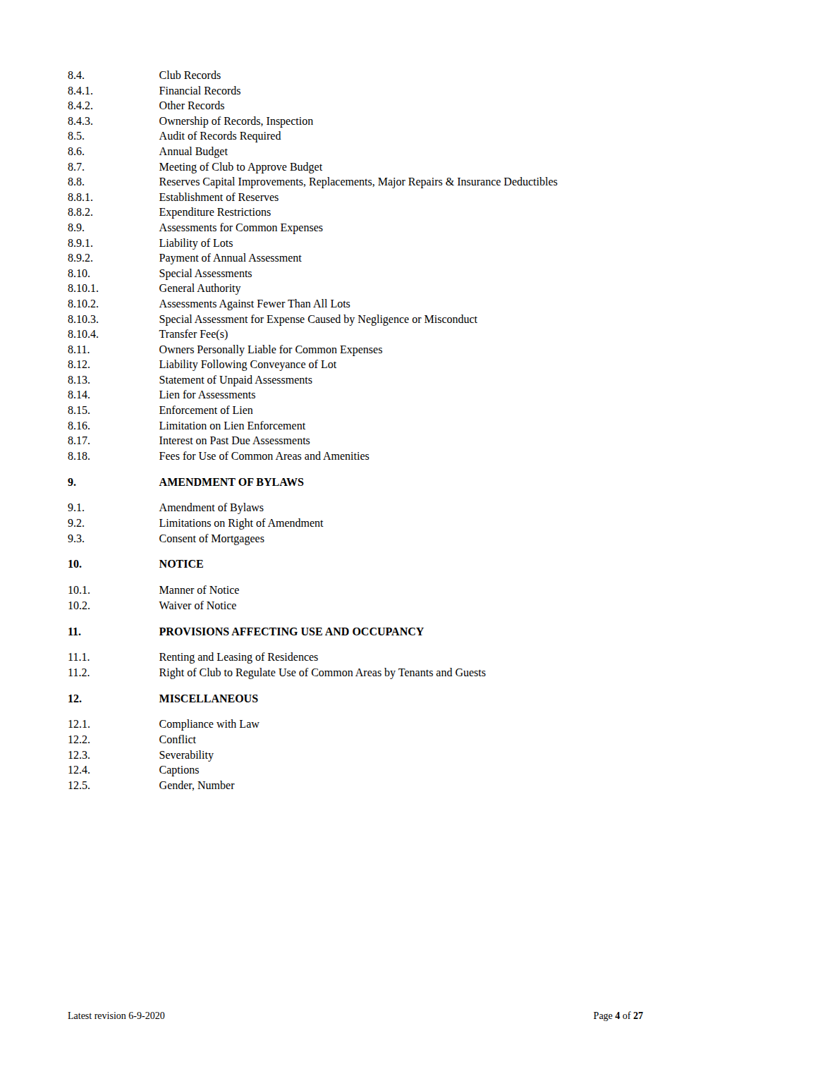| 8.4. | Club Records |
| 8.4.1. | Financial Records |
| 8.4.2. | Other Records |
| 8.4.3. | Ownership of Records, Inspection |
| 8.5. | Audit of Records Required |
| 8.6. | Annual Budget |
| 8.7. | Meeting of Club to Approve Budget |
| 8.8. | Reserves Capital Improvements, Replacements, Major Repairs & Insurance Deductibles |
| 8.8.1. | Establishment of Reserves |
| 8.8.2. | Expenditure Restrictions |
| 8.9. | Assessments for Common Expenses |
| 8.9.1. | Liability of Lots |
| 8.9.2. | Payment of Annual Assessment |
| 8.10. | Special Assessments |
| 8.10.1. | General Authority |
| 8.10.2. | Assessments Against Fewer Than All Lots |
| 8.10.3. | Special Assessment for Expense Caused by Negligence or Misconduct |
| 8.10.4. | Transfer Fee(s) |
| 8.11. | Owners Personally Liable for Common Expenses |
| 8.12. | Liability Following Conveyance of Lot |
| 8.13. | Statement of Unpaid Assessments |
| 8.14. | Lien for Assessments |
| 8.15. | Enforcement of Lien |
| 8.16. | Limitation on Lien Enforcement |
| 8.17. | Interest on Past Due Assessments |
| 8.18. | Fees for Use of Common Areas and Amenities |
| 9. | AMENDMENT OF BYLAWS |
| 9.1. | Amendment of Bylaws |
| 9.2. | Limitations on Right of Amendment |
| 9.3. | Consent of Mortgagees |
| 10. | NOTICE |
| 10.1. | Manner of Notice |
| 10.2. | Waiver of Notice |
| 11. | PROVISIONS AFFECTING USE AND OCCUPANCY |
| 11.1. | Renting and Leasing of Residences |
| 11.2. | Right of Club to Regulate Use of Common Areas by Tenants and Guests |
| 12. | MISCELLANEOUS |
| 12.1. | Compliance with Law |
| 12.2. | Conflict |
| 12.3. | Severability |
| 12.4. | Captions |
| 12.5. | Gender, Number |
Latest revision 6-9-2020
Page 4 of 27